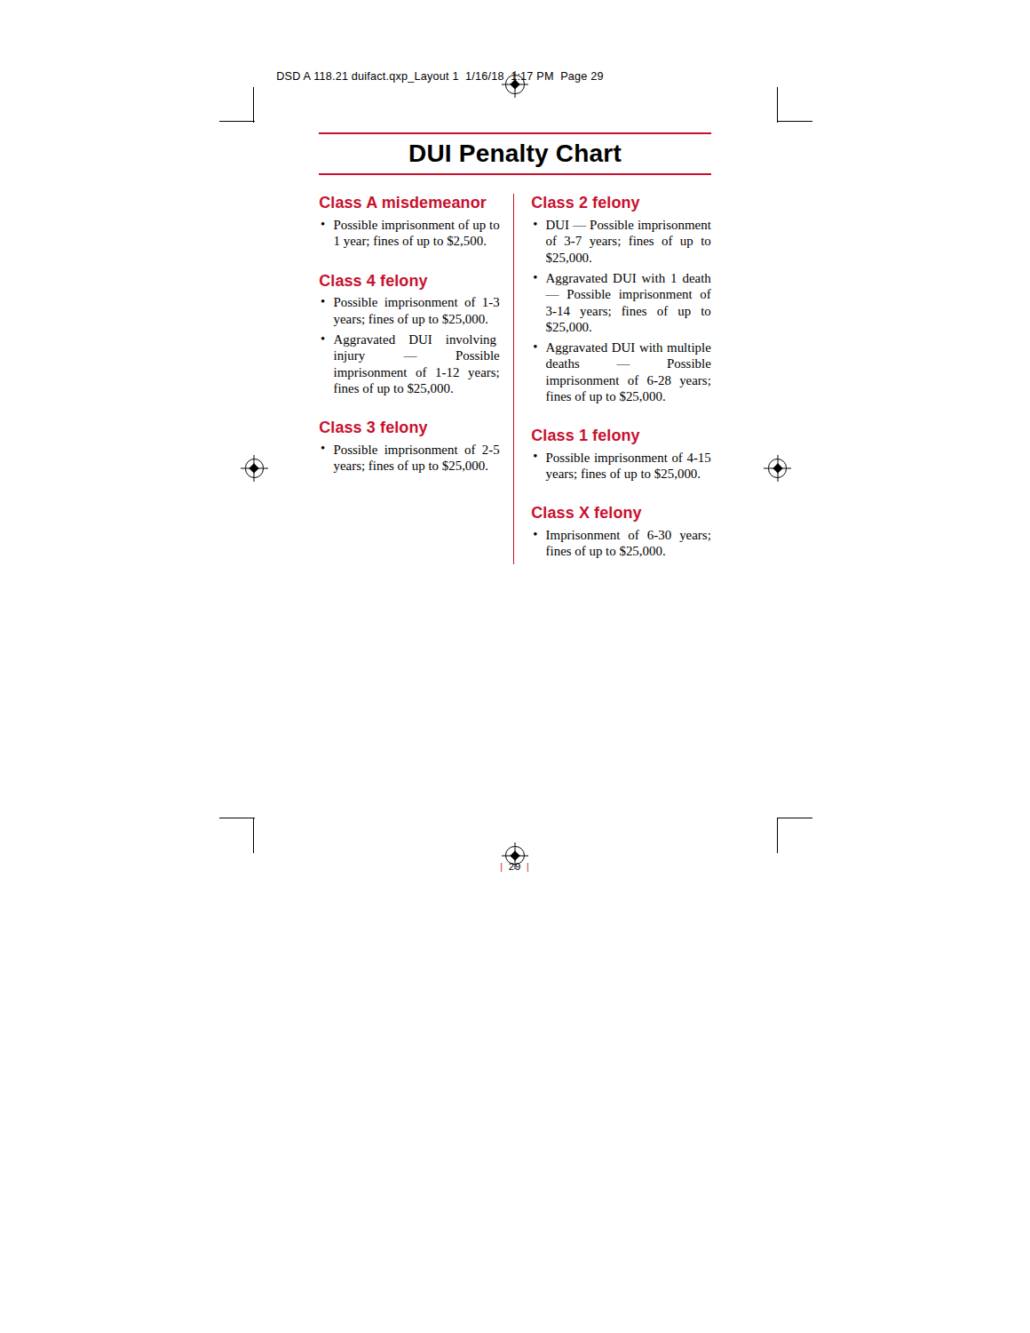DSD A 118.21 duifact.qxp_Layout 1 1/16/18 1:17 PM Page 29
DUI Penalty Chart
Class A misdemeanor
Possible imprisonment of up to 1 year; fines of up to $2,500.
Class 4 felony
Possible imprisonment of 1-3 years; fines of up to $25,000.
Aggravated DUI involving injury — Possible imprisonment of 1-12 years; fines of up to $25,000.
Class 3 felony
Possible imprisonment of 2-5 years; fines of up to $25,000.
Class 2 felony
DUI — Possible imprisonment of 3-7 years; fines of up to $25,000.
Aggravated DUI with 1 death — Possible imprisonment of 3-14 years; fines of up to $25,000.
Aggravated DUI with multiple deaths — Possible imprisonment of 6-28 years; fines of up to $25,000.
Class 1 felony
Possible imprisonment of 4-15 years; fines of up to $25,000.
Class X felony
Imprisonment of 6-30 years; fines of up to $25,000.
|29|